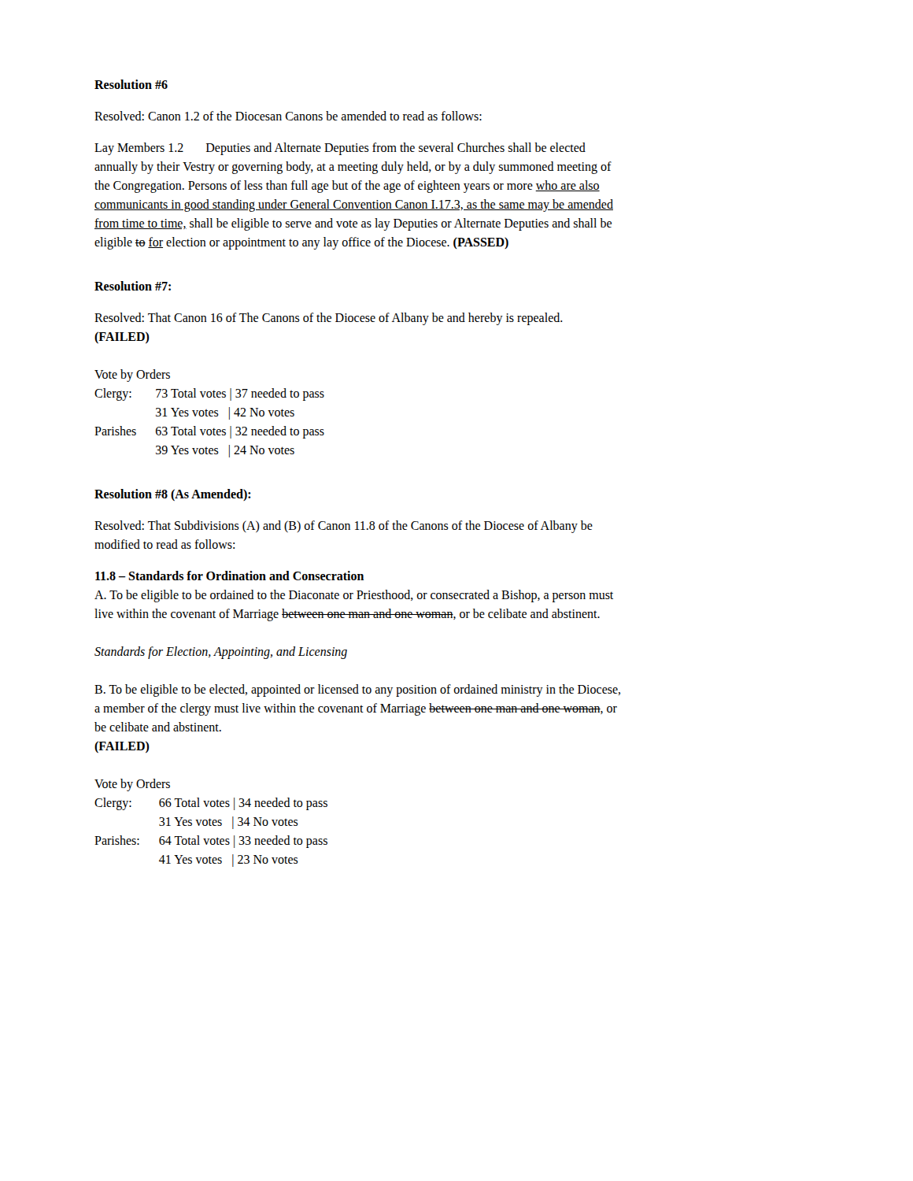Resolution #6
Resolved: Canon 1.2 of the Diocesan Canons be amended to read as follows:
Lay Members 1.2 Deputies and Alternate Deputies from the several Churches shall be elected annually by their Vestry or governing body, at a meeting duly held, or by a duly summoned meeting of the Congregation. Persons of less than full age but of the age of eighteen years or more who are also communicants in good standing under General Convention Canon I.17.3, as the same may be amended from time to time, shall be eligible to serve and vote as lay Deputies or Alternate Deputies and shall be eligible to for election or appointment to any lay office of the Diocese. (PASSED)
Resolution #7:
Resolved: That Canon 16 of The Canons of the Diocese of Albany be and hereby is repealed.
(FAILED)
Vote by Orders
| Clergy: | 73 Total votes / 37 needed to pass |
| | 31 Yes votes / 42 No votes |
| Parishes | 63 Total votes / 32 needed to pass |
| | 39 Yes votes / 24 No votes |
Resolution #8 (As Amended):
Resolved: That Subdivisions (A) and (B) of Canon 11.8 of the Canons of the Diocese of Albany be modified to read as follows:
11.8 – Standards for Ordination and Consecration
A. To be eligible to be ordained to the Diaconate or Priesthood, or consecrated a Bishop, a person must live within the covenant of Marriage between one man and one woman, or be celibate and abstinent.
Standards for Election, Appointing, and Licensing
B. To be eligible to be elected, appointed or licensed to any position of ordained ministry in the Diocese, a member of the clergy must live within the covenant of Marriage between one man and one woman, or be celibate and abstinent.
(FAILED)
Vote by Orders
| Clergy: | 66 Total votes / 34 needed to pass |
| | 31 Yes votes / 34 No votes |
| Parishes: | 64 Total votes / 33 needed to pass |
| | 41 Yes votes / 23 No votes |